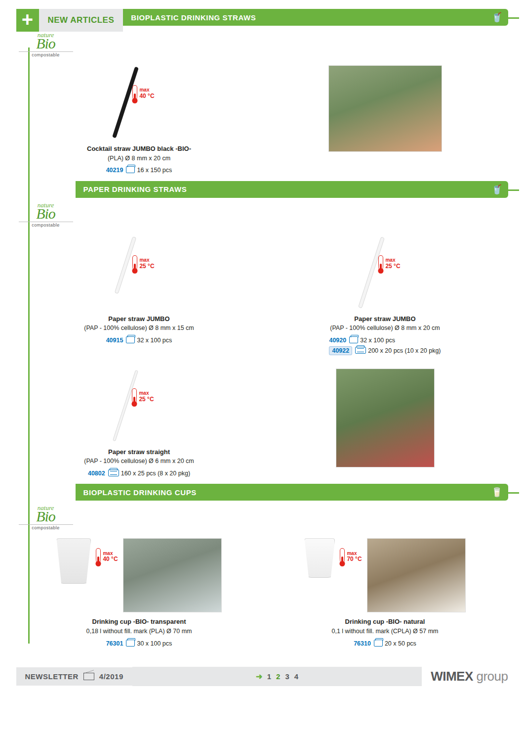+
NEW ARTICLES
BIOPLASTIC DRINKING STRAWS
🥤
nature Bio compostable
max40 °C
Cocktail straw JUMBO black -BIO- (PLA) Ø 8 mm x 20 cm
40219 16 x 150 pcs
PAPER DRINKING STRAWS
🥤
nature Bio compostable
max25 °C
Paper straw JUMBO (PAP - 100% cellulose) Ø 8 mm x 15 cm
40915 32 x 100 pcs
max25 °C
Paper straw JUMBO (PAP - 100% cellulose) Ø 8 mm x 20 cm
40920 32 x 100 pcs
40922 200 x 20 pcs (10 x 20 pkg)
max25 °C
Paper straw straight (PAP - 100% cellulose) Ø 6 mm x 20 cm
40802 160 x 25 pcs (8 x 20 pkg)
BIOPLASTIC DRINKING CUPS
🥛
nature Bio compostable
max40 °C
Drinking cup -BIO- transparent 0,18 l without fill. mark (PLA) Ø 70 mm
76301 30 x 100 pcs
max70 °C
Drinking cup -BIO- natural 0,1 l without fill. mark (CPLA) Ø 57 mm
76310 20 x 50 pcs
NEWSLETTER 4/2019
➜ 1 2 3 4
WIMEX group